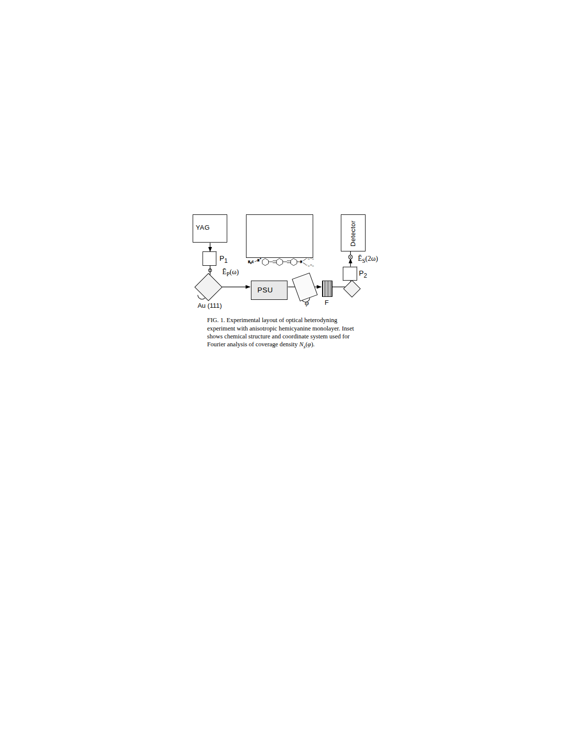z x y ϑ φ Ns(φ) H 3 C N + N C 18 H 33 C 18 H 33
YAG
Detector
P1
P2
PSU
Au (111)
φ
F
ĒP(ω)
ĒS(2ω)
FIG. 1. Experimental layout of optical heterodyning experiment with anisotropic hemicyanine monolayer. Inset shows chemical structure and coordinate system used for Fourier analysis of coverage density Ns(φ).